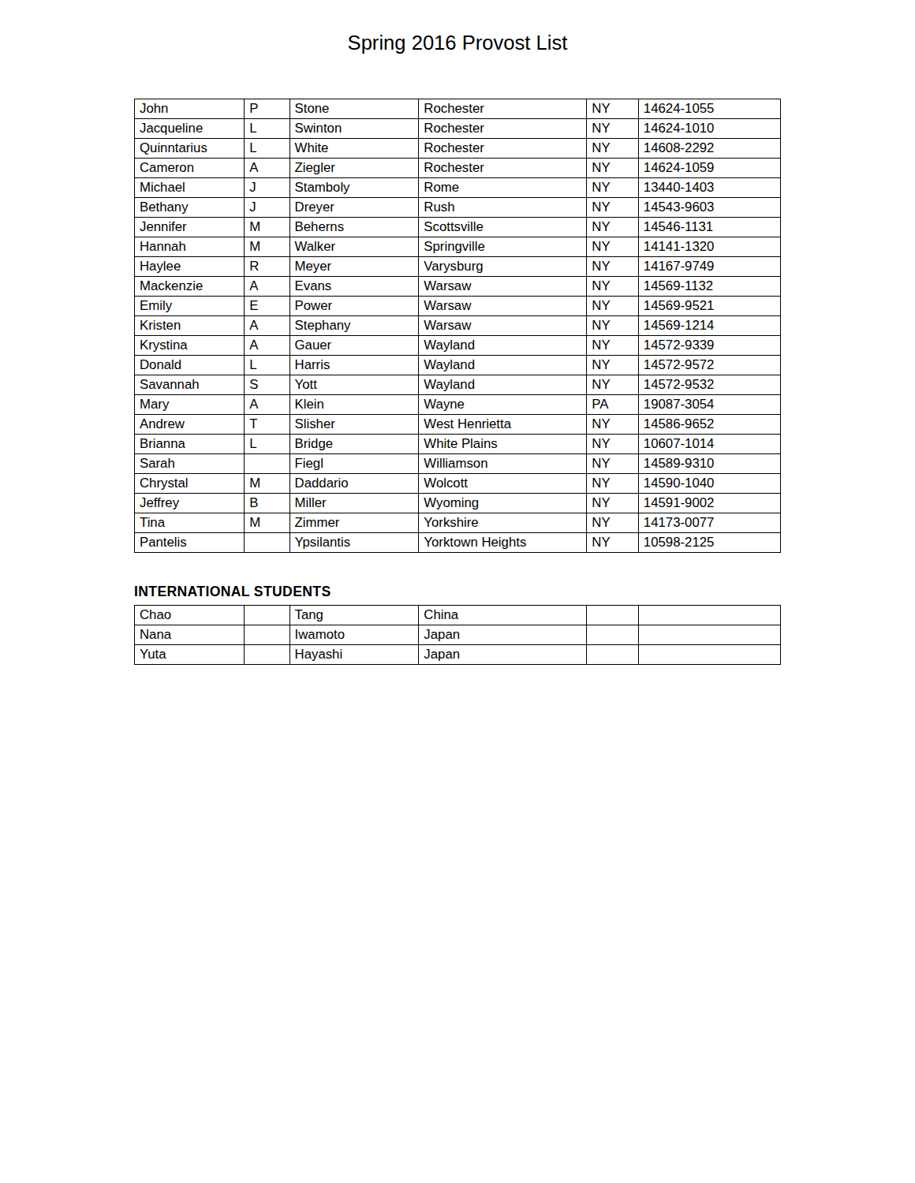Spring 2016 Provost List
| John | P | Stone | Rochester | NY | 14624-1055 |
| Jacqueline | L | Swinton | Rochester | NY | 14624-1010 |
| Quinntarius | L | White | Rochester | NY | 14608-2292 |
| Cameron | A | Ziegler | Rochester | NY | 14624-1059 |
| Michael | J | Stamboly | Rome | NY | 13440-1403 |
| Bethany | J | Dreyer | Rush | NY | 14543-9603 |
| Jennifer | M | Beherns | Scottsville | NY | 14546-1131 |
| Hannah | M | Walker | Springville | NY | 14141-1320 |
| Haylee | R | Meyer | Varysburg | NY | 14167-9749 |
| Mackenzie | A | Evans | Warsaw | NY | 14569-1132 |
| Emily | E | Power | Warsaw | NY | 14569-9521 |
| Kristen | A | Stephany | Warsaw | NY | 14569-1214 |
| Krystina | A | Gauer | Wayland | NY | 14572-9339 |
| Donald | L | Harris | Wayland | NY | 14572-9572 |
| Savannah | S | Yott | Wayland | NY | 14572-9532 |
| Mary | A | Klein | Wayne | PA | 19087-3054 |
| Andrew | T | Slisher | West Henrietta | NY | 14586-9652 |
| Brianna | L | Bridge | White Plains | NY | 10607-1014 |
| Sarah | | Fiegl | Williamson | NY | 14589-9310 |
| Chrystal | M | Daddario | Wolcott | NY | 14590-1040 |
| Jeffrey | B | Miller | Wyoming | NY | 14591-9002 |
| Tina | M | Zimmer | Yorkshire | NY | 14173-0077 |
| Pantelis | | Ypsilantis | Yorktown Heights | NY | 10598-2125 |
INTERNATIONAL STUDENTS
| Chao | | Tang | China | | |
| Nana | | Iwamoto | Japan | | |
| Yuta | | Hayashi | Japan | | |